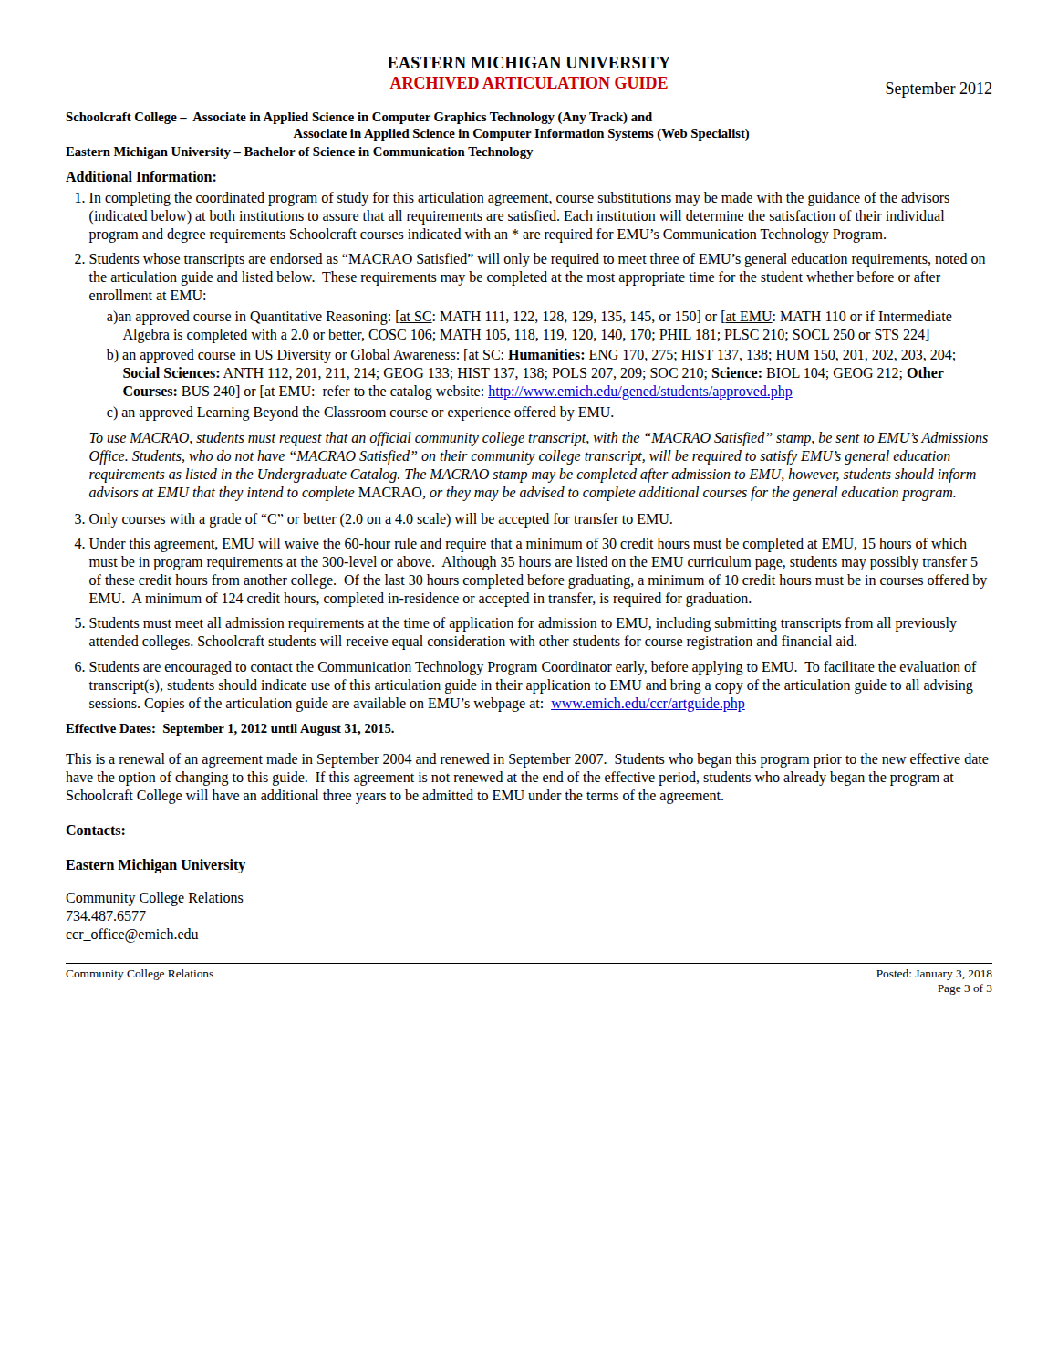EASTERN MICHIGAN UNIVERSITY
ARCHIVED ARTICULATION GUIDE
September 2012
Schoolcraft College – Associate in Applied Science in Computer Graphics Technology (Any Track) and
Associate in Applied Science in Computer Information Systems (Web Specialist)
Eastern Michigan University – Bachelor of Science in Communication Technology
Additional Information:
In completing the coordinated program of study for this articulation agreement, course substitutions may be made with the guidance of the advisors (indicated below) at both institutions to assure that all requirements are satisfied. Each institution will determine the satisfaction of their individual program and degree requirements Schoolcraft courses indicated with an * are required for EMU’s Communication Technology Program.
Students whose transcripts are endorsed as “MACRAO Satisfied” will only be required to meet three of EMU’s general education requirements, noted on the articulation guide and listed below. These requirements may be completed at the most appropriate time for the student whether before or after enrollment at EMU:
a)an approved course in Quantitative Reasoning: [at SC: MATH 111, 122, 128, 129, 135, 145, or 150] or [at EMU: MATH 110 or if Intermediate Algebra is completed with a 2.0 or better, COSC 106; MATH 105, 118, 119, 120, 140, 170; PHIL 181; PLSC 210; SOCL 250 or STS 224]
b) an approved course in US Diversity or Global Awareness: [at SC: Humanities: ENG 170, 275; HIST 137, 138; HUM 150, 201, 202, 203, 204; Social Sciences: ANTH 112, 201, 211, 214; GEOG 133; HIST 137, 138; POLS 207, 209; SOC 210; Science: BIOL 104; GEOG 212; Other Courses: BUS 240] or [at EMU: refer to the catalog website: http://www.emich.edu/gened/students/approved.php
c) an approved Learning Beyond the Classroom course or experience offered by EMU.
To use MACRAO, students must request that an official community college transcript, with the “MACRAO Satisfied” stamp, be sent to EMU’s Admissions Office. Students, who do not have “MACRAO Satisfied” on their community college transcript, will be required to satisfy EMU’s general education requirements as listed in the Undergraduate Catalog. The MACRAO stamp may be completed after admission to EMU, however, students should inform advisors at EMU that they intend to complete MACRAO, or they may be advised to complete additional courses for the general education program.
Only courses with a grade of “C” or better (2.0 on a 4.0 scale) will be accepted for transfer to EMU.
Under this agreement, EMU will waive the 60-hour rule and require that a minimum of 30 credit hours must be completed at EMU, 15 hours of which must be in program requirements at the 300-level or above. Although 35 hours are listed on the EMU curriculum page, students may possibly transfer 5 of these credit hours from another college. Of the last 30 hours completed before graduating, a minimum of 10 credit hours must be in courses offered by EMU. A minimum of 124 credit hours, completed in-residence or accepted in transfer, is required for graduation.
Students must meet all admission requirements at the time of application for admission to EMU, including submitting transcripts from all previously attended colleges. Schoolcraft students will receive equal consideration with other students for course registration and financial aid.
Students are encouraged to contact the Communication Technology Program Coordinator early, before applying to EMU. To facilitate the evaluation of transcript(s), students should indicate use of this articulation guide in their application to EMU and bring a copy of the articulation guide to all advising sessions. Copies of the articulation guide are available on EMU’s webpage at: www.emich.edu/ccr/artguide.php
Effective Dates: September 1, 2012 until August 31, 2015.
This is a renewal of an agreement made in September 2004 and renewed in September 2007. Students who began this program prior to the new effective date have the option of changing to this guide. If this agreement is not renewed at the end of the effective period, students who already began the program at Schoolcraft College will have an additional three years to be admitted to EMU under the terms of the agreement.
Contacts:
Eastern Michigan University
Community College Relations
734.487.6577
ccr_office@emich.edu
Community College Relations Posted: January 3, 2018
Page 3 of 3